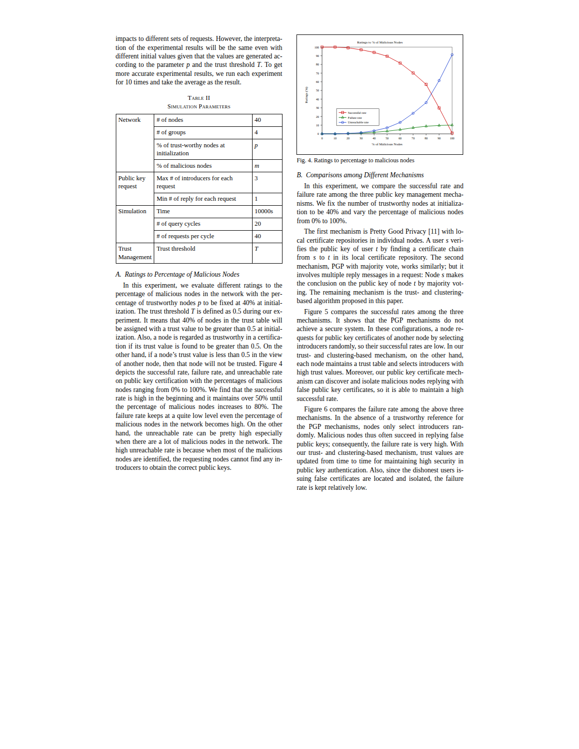impacts to different sets of requests. However, the interpretation of the experimental results will be the same even with different initial values given that the values are generated according to the parameter p and the trust threshold T. To get more accurate experimental results, we run each experiment for 10 times and take the average as the result.
Table II
Simulation Parameters
| Network | # of nodes | 40 |
| # of groups | 4 |
| % of trust-worthy nodes at initialization | p |
| % of malicious nodes | m |
| Public key request | Max # of introducers for each request | 3 |
| Min # of reply for each request | 1 |
| Simulation | Time | 10000s |
| # of query cycles | 20 |
| # of requests per cycle | 40 |
| Trust Management | Trust threshold | T |
A. Ratings to Percentage of Malicious Nodes
In this experiment, we evaluate different ratings to the percentage of malicious nodes in the network with the percentage of trustworthy nodes p to be fixed at 40% at initialization. The trust threshold T is defined as 0.5 during our experiment. It means that 40% of nodes in the trust table will be assigned with a trust value to be greater than 0.5 at initialization. Also, a node is regarded as trustworthy in a certification if its trust value is found to be greater than 0.5. On the other hand, if a node’s trust value is less than 0.5 in the view of another node, then that node will not be trusted. Figure 4 depicts the successful rate, failure rate, and unreachable rate on public key certification with the percentages of malicious nodes ranging from 0% to 100%. We find that the successful rate is high in the beginning and it maintains over 50% until the percentage of malicious nodes increases to 80%. The failure rate keeps at a quite low level even the percentage of malicious nodes in the network becomes high. On the other hand, the unreachable rate can be pretty high especially when there are a lot of malicious nodes in the network. The high unreachable rate is because when most of the malicious nodes are identified, the requesting nodes cannot find any introducers to obtain the correct public keys.
Ratings to % of Malicious Nodes 0 10 20 30 40 50 60 70 80 90 100 Ratings (%) 0 10 20 30 40 50 60 70 80 90 100 % of Malicious Nodes Successful rate Failure rate Unreachable rate
Fig. 4. Ratings to percentage to malicious nodes
B. Comparisons among Different Mechanisms
In this experiment, we compare the successful rate and failure rate among the three public key management mechanisms. We fix the number of trustworthy nodes at initialization to be 40% and vary the percentage of malicious nodes from 0% to 100%.
The first mechanism is Pretty Good Privacy [11] with local certificate repositories in individual nodes. A user s verifies the public key of user t by finding a certificate chain from s to t in its local certificate repository. The second mechanism, PGP with majority vote, works similarly; but it involves multiple reply messages in a request: Node s makes the conclusion on the public key of node t by majority voting. The remaining mechanism is the trust- and clustering-based algorithm proposed in this paper.
Figure 5 compares the successful rates among the three mechanisms. It shows that the PGP mechanisms do not achieve a secure system. In these configurations, a node requests for public key certificates of another node by selecting introducers randomly, so their successful rates are low. In our trust- and clustering-based mechanism, on the other hand, each node maintains a trust table and selects introducers with high trust values. Moreover, our public key certificate mechanism can discover and isolate malicious nodes replying with false public key certificates, so it is able to maintain a high successful rate.
Figure 6 compares the failure rate among the above three mechanisms. In the absence of a trustworthy reference for the PGP mechanisms, nodes only select introducers randomly. Malicious nodes thus often succeed in replying false public keys; consequently, the failure rate is very high. With our trust- and clustering-based mechanism, trust values are updated from time to time for maintaining high security in public key authentication. Also, since the dishonest users issuing false certificates are located and isolated, the failure rate is kept relatively low.